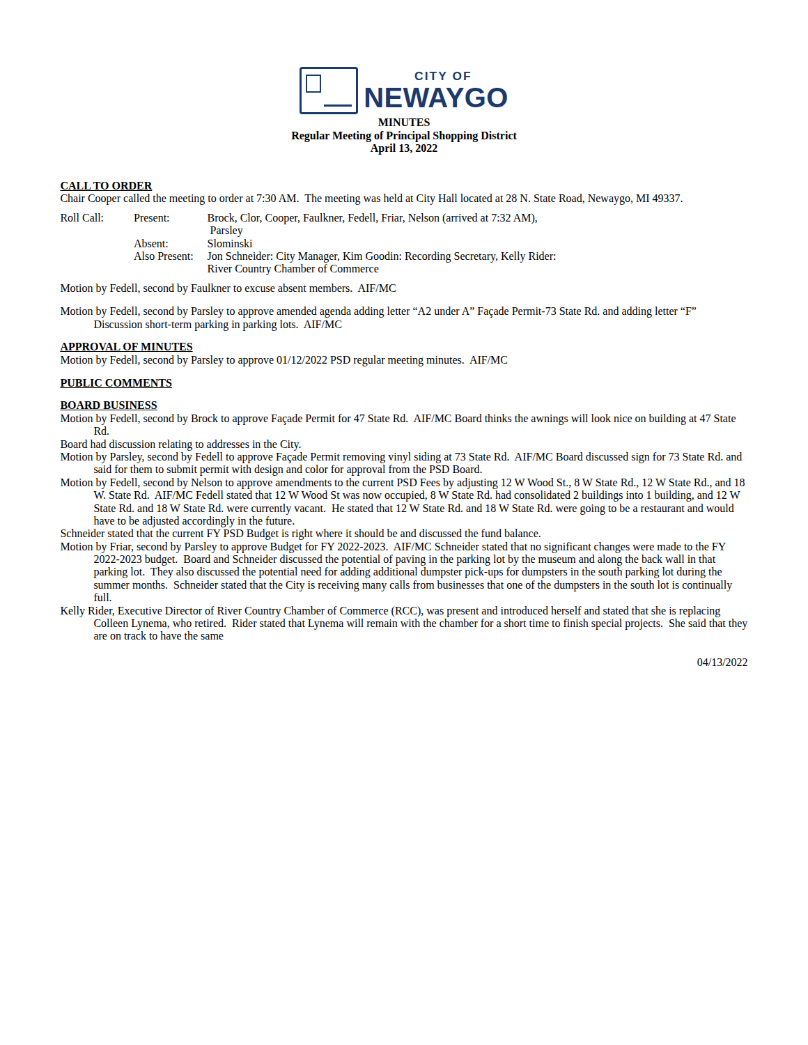CITY OF
NEWAYGO
MINUTES
Regular Meeting of Principal Shopping District
April 13, 2022
CALL TO ORDER
Chair Cooper called the meeting to order at 7:30 AM. The meeting was held at City Hall located at 28 N. State Road, Newaygo, MI 49337.
| Roll Call: | Present: | Brock, Clor, Cooper, Faulkner, Fedell, Friar, Nelson (arrived at 7:32 AM), Parsley |
| | Absent: | Slominski |
| | Also Present: | Jon Schneider: City Manager, Kim Goodin: Recording Secretary, Kelly Rider: River Country Chamber of Commerce |
Motion by Fedell, second by Faulkner to excuse absent members. AIF/MC
Motion by Fedell, second by Parsley to approve amended agenda adding letter “A2 under A” Façade Permit-73 State Rd. and adding letter “F” Discussion short-term parking in parking lots. AIF/MC
APPROVAL OF MINUTES
Motion by Fedell, second by Parsley to approve 01/12/2022 PSD regular meeting minutes. AIF/MC
PUBLIC COMMENTS
BOARD BUSINESS
Motion by Fedell, second by Brock to approve Façade Permit for 47 State Rd. AIF/MC Board thinks the awnings will look nice on building at 47 State Rd.
Board had discussion relating to addresses in the City.
Motion by Parsley, second by Fedell to approve Façade Permit removing vinyl siding at 73 State Rd. AIF/MC Board discussed sign for 73 State Rd. and said for them to submit permit with design and color for approval from the PSD Board.
Motion by Fedell, second by Nelson to approve amendments to the current PSD Fees by adjusting 12 W Wood St., 8 W State Rd., 12 W State Rd., and 18 W. State Rd. AIF/MC Fedell stated that 12 W Wood St was now occupied, 8 W State Rd. had consolidated 2 buildings into 1 building, and 12 W State Rd. and 18 W State Rd. were currently vacant. He stated that 12 W State Rd. and 18 W State Rd. were going to be a restaurant and would have to be adjusted accordingly in the future.
Schneider stated that the current FY PSD Budget is right where it should be and discussed the fund balance.
Motion by Friar, second by Parsley to approve Budget for FY 2022-2023. AIF/MC Schneider stated that no significant changes were made to the FY 2022-2023 budget. Board and Schneider discussed the potential of paving in the parking lot by the museum and along the back wall in that parking lot. They also discussed the potential need for adding additional dumpster pick-ups for dumpsters in the south parking lot during the summer months. Schneider stated that the City is receiving many calls from businesses that one of the dumpsters in the south lot is continually full.
Kelly Rider, Executive Director of River Country Chamber of Commerce (RCC), was present and introduced herself and stated that she is replacing Colleen Lynema, who retired. Rider stated that Lynema will remain with the chamber for a short time to finish special projects. She said that they are on track to have the same
04/13/2022